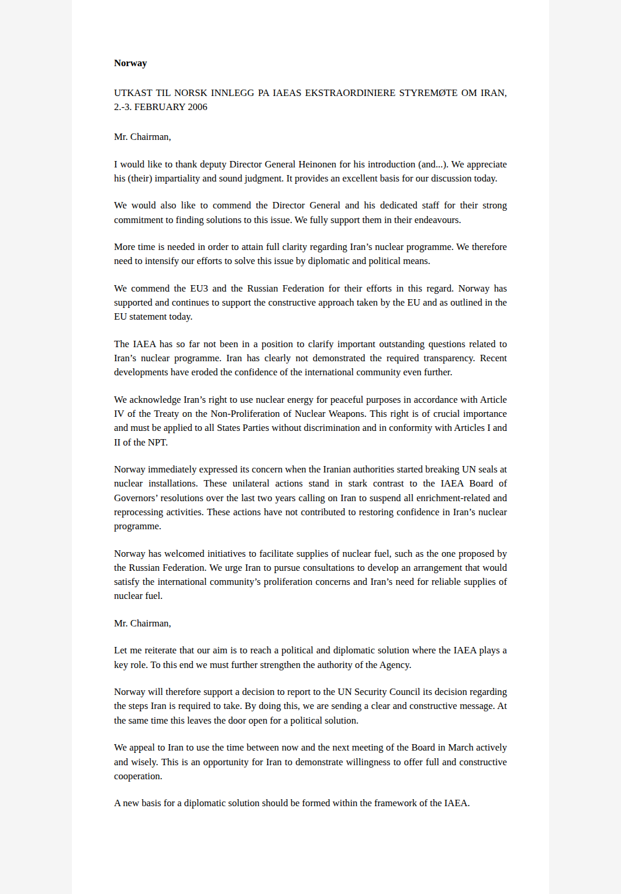Norway
Utkast til norsk innlegg pa IAEAS ekstraordiniere styremøte om Iran, 2.-3. February 2006
Mr. Chairman,
I would like to thank deputy Director General Heinonen for his introduction (and...). We appreciate his (their) impartiality and sound judgment. It provides an excellent basis for our discussion today.
We would also like to commend the Director General and his dedicated staff for their strong commitment to finding solutions to this issue. We fully support them in their endeavours.
More time is needed in order to attain full clarity regarding Iran’s nuclear programme. We therefore need to intensify our efforts to solve this issue by diplomatic and political means.
We commend the EU3 and the Russian Federation for their efforts in this regard. Norway has supported and continues to support the constructive approach taken by the EU and as outlined in the EU statement today.
The IAEA has so far not been in a position to clarify important outstanding questions related to Iran’s nuclear programme. Iran has clearly not demonstrated the required transparency. Recent developments have eroded the confidence of the international community even further.
We acknowledge Iran’s right to use nuclear energy for peaceful purposes in accordance with Article IV of the Treaty on the Non-Proliferation of Nuclear Weapons. This right is of crucial importance and must be applied to all States Parties without discrimination and in conformity with Articles I and II of the NPT.
Norway immediately expressed its concern when the Iranian authorities started breaking UN seals at nuclear installations. These unilateral actions stand in stark contrast to the IAEA Board of Governors’ resolutions over the last two years calling on Iran to suspend all enrichment-related and reprocessing activities. These actions have not contributed to restoring confidence in Iran’s nuclear programme.
Norway has welcomed initiatives to facilitate supplies of nuclear fuel, such as the one proposed by the Russian Federation. We urge Iran to pursue consultations to develop an arrangement that would satisfy the international community’s proliferation concerns and Iran’s need for reliable supplies of nuclear fuel.
Mr. Chairman,
Let me reiterate that our aim is to reach a political and diplomatic solution where the IAEA plays a key role. To this end we must further strengthen the authority of the Agency.
Norway will therefore support a decision to report to the UN Security Council its decision regarding the steps Iran is required to take. By doing this, we are sending a clear and constructive message. At the same time this leaves the door open for a political solution.
We appeal to Iran to use the time between now and the next meeting of the Board in March actively and wisely. This is an opportunity for Iran to demonstrate willingness to offer full and constructive cooperation.
A new basis for a diplomatic solution should be formed within the framework of the IAEA.